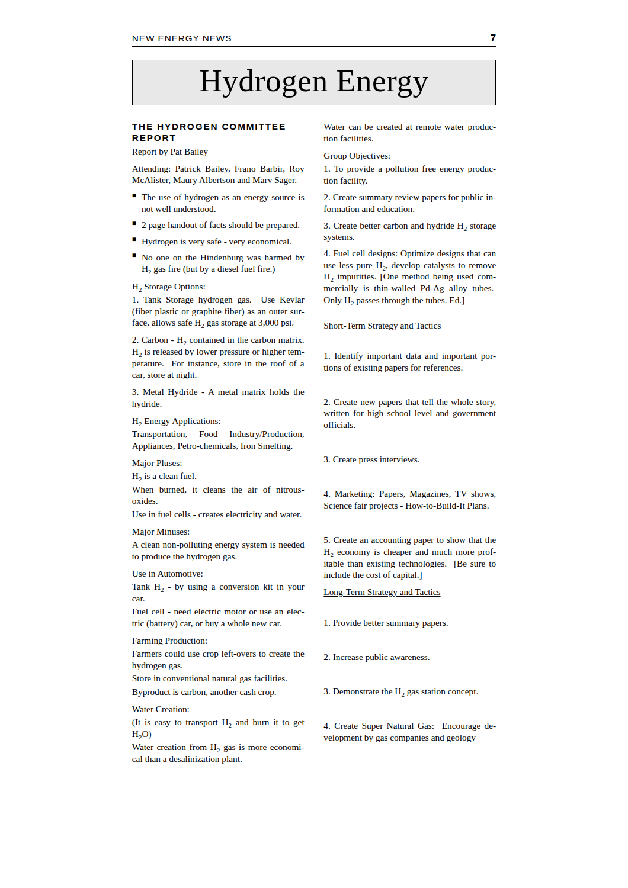NEW ENERGY NEWS 7
Hydrogen Energy
THE HYDROGEN COMMITTEE REPORT
Report by Pat Bailey
Attending: Patrick Bailey, Frano Barbir, Roy McAlister, Maury Albertson and Marv Sager.
The use of hydrogen as an energy source is not well understood.
2 page handout of facts should be prepared.
Hydrogen is very safe - very economical.
No one on the Hindenburg was harmed by H2 gas fire (but by a diesel fuel fire.)
H2 Storage Options:
1. Tank Storage hydrogen gas. Use Kevlar (fiber plastic or graphite fiber) as an outer surface, allows safe H2 gas storage at 3,000 psi.
2. Carbon - H2 contained in the carbon matrix. H2 is released by lower pressure or higher temperature. For instance, store in the roof of a car, store at night.
3. Metal Hydride - A metal matrix holds the hydride.
H2 Energy Applications:
Transportation, Food Industry/Production, Appliances, Petro-chemicals, Iron Smelting.
Major Pluses:
H2 is a clean fuel.
When burned, it cleans the air of nitrous-oxides.
Use in fuel cells - creates electricity and water.
Major Minuses:
A clean non-polluting energy system is needed to produce the hydrogen gas.
Use in Automotive:
Tank H2 - by using a conversion kit in your car.
Fuel cell - need electric motor or use an electric (battery) car, or buy a whole new car.
Farming Production:
Farmers could use crop left-overs to create the hydrogen gas.
Store in conventional natural gas facilities.
Byproduct is carbon, another cash crop.
Water Creation:
(It is easy to transport H2 and burn it to get H2O)
Water creation from H2 gas is more economical than a desalinization plant.
Water can be created at remote water production facilities.
Group Objectives:
1. To provide a pollution free energy production facility.
2. Create summary review papers for public information and education.
3. Create better carbon and hydride H2 storage systems.
4. Fuel cell designs: Optimize designs that can use less pure H2, develop catalysts to remove H2 impurities. [One method being used commercially is thin-walled Pd-Ag alloy tubes. Only H2 passes through the tubes. Ed.]
Short-Term Strategy and Tactics
1. Identify important data and important portions of existing papers for references.
2. Create new papers that tell the whole story, written for high school level and government officials.
3. Create press interviews.
4. Marketing: Papers, Magazines, TV shows, Science fair projects - How-to-Build-It Plans.
5. Create an accounting paper to show that the H2 economy is cheaper and much more profitable than existing technologies. [Be sure to include the cost of capital.]
Long-Term Strategy and Tactics
1. Provide better summary papers.
2. Increase public awareness.
3. Demonstrate the H2 gas station concept.
4. Create Super Natural Gas: Encourage development by gas companies and geology